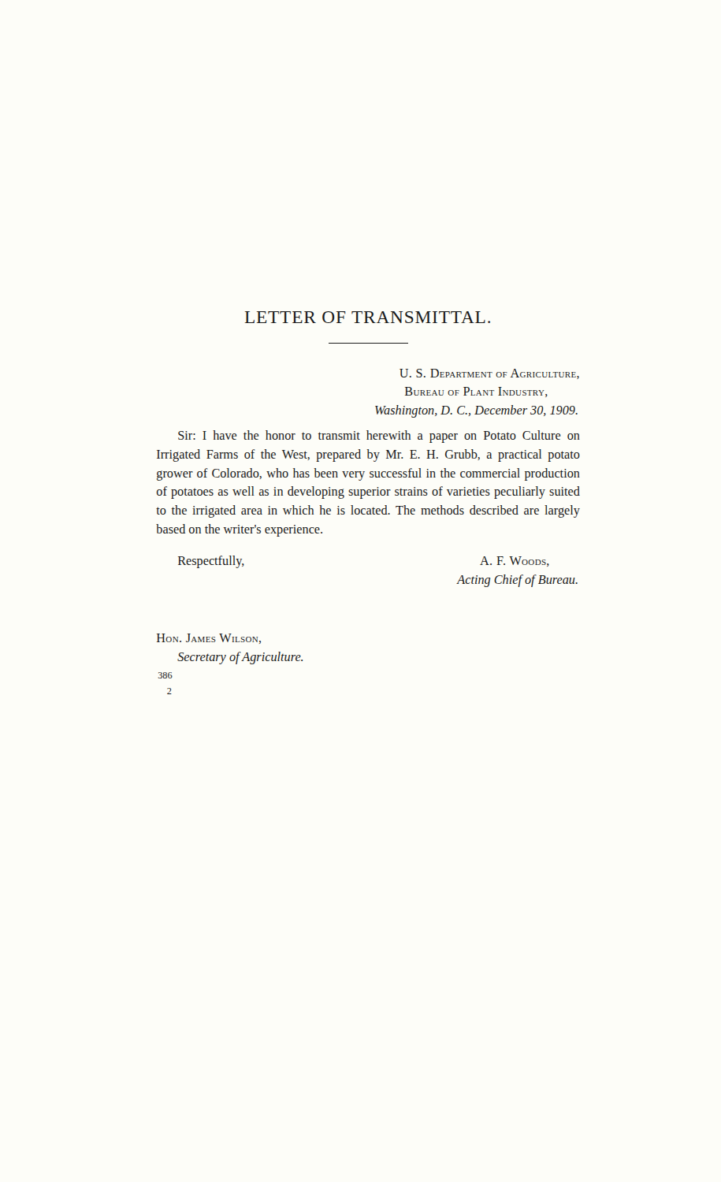LETTER OF TRANSMITTAL.
U. S. Department of Agriculture,
Bureau of Plant Industry,
Washington, D. C., December 30, 1909.
Sir: I have the honor to transmit herewith a paper on Potato Culture on Irrigated Farms of the West, prepared by Mr. E. H. Grubb, a practical potato grower of Colorado, who has been very successful in the commercial production of potatoes as well as in developing superior strains of varieties peculiarly suited to the irrigated area in which he is located. The methods described are largely based on the writer's experience.
Respectfully, A. F. Woods, Acting Chief of Bureau.
Hon. James Wilson, Secretary of Agriculture.
386 2